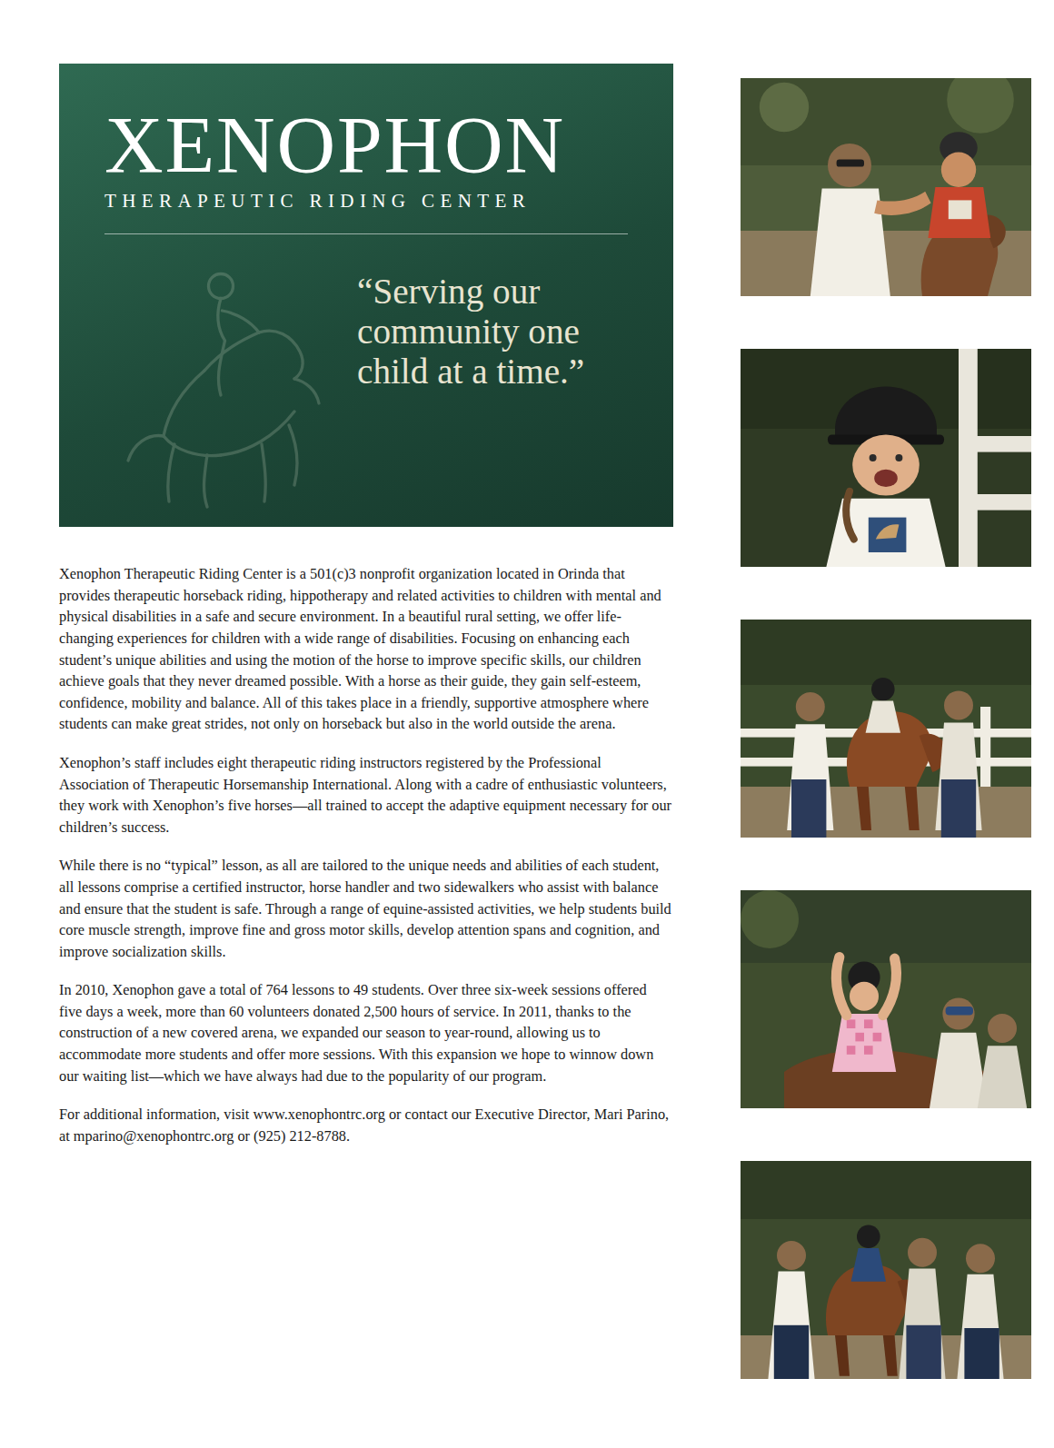Xenophon Therapeutic Riding Center
“Serving our community one child at a time.”
Xenophon Therapeutic Riding Center is a 501(c)3 nonprofit organization located in Orinda that provides therapeutic horseback riding, hippotherapy and related activities to children with mental and physical disabilities in a safe and secure environment. In a beautiful rural setting, we offer life-changing experiences for children with a wide range of disabilities. Focusing on enhancing each student’s unique abilities and using the motion of the horse to improve specific skills, our children achieve goals that they never dreamed possible. With a horse as their guide, they gain self-esteem, confidence, mobility and balance. All of this takes place in a friendly, supportive atmosphere where students can make great strides, not only on horseback but also in the world outside the arena.
Xenophon’s staff includes eight therapeutic riding instructors registered by the Professional Association of Therapeutic Horsemanship International. Along with a cadre of enthusiastic volunteers, they work with Xenophon’s five horses—all trained to accept the adaptive equipment necessary for our children’s success.
While there is no “typical” lesson, as all are tailored to the unique needs and abilities of each student, all lessons comprise a certified instructor, horse handler and two sidewalkers who assist with balance and ensure that the student is safe. Through a range of equine-assisted activities, we help students build core muscle strength, improve fine and gross motor skills, develop attention spans and cognition, and improve socialization skills.
In 2010, Xenophon gave a total of 764 lessons to 49 students. Over three six-week sessions offered five days a week, more than 60 volunteers donated 2,500 hours of service. In 2011, thanks to the construction of a new covered arena, we expanded our season to year-round, allowing us to accommodate more students and offer more sessions. With this expansion we hope to winnow down our waiting list—which we have always had due to the popularity of our program.
For additional information, visit www.xenophontrc.org or contact our Executive Director, Mari Parino, at mparino@xenophontrc.org or (925) 212-8788.